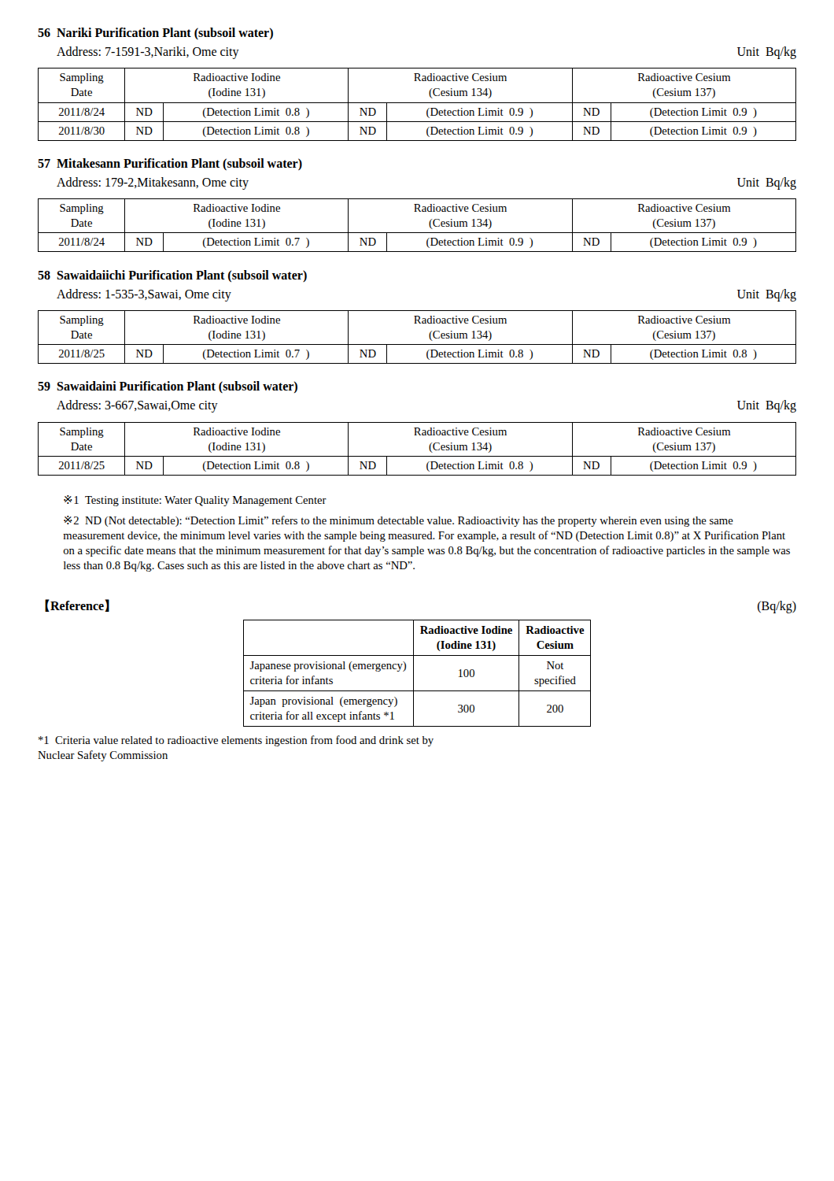56 Nariki Purification Plant (subsoil water)
Address: 7-1591-3,Nariki, Ome city Unit Bq/kg
| Sampling Date | Radioactive Iodine (Iodine 131) | Radioactive Cesium (Cesium 134) | Radioactive Cesium (Cesium 137) |
| --- | --- | --- | --- |
| 2011/8/24 | ND | (Detection Limit 0.8 ) | ND | (Detection Limit 0.9 ) | ND | (Detection Limit 0.9 ) |
| 2011/8/30 | ND | (Detection Limit 0.8 ) | ND | (Detection Limit 0.9 ) | ND | (Detection Limit 0.9 ) |
57 Mitakesann Purification Plant (subsoil water)
Address: 179-2,Mitakesann, Ome city Unit Bq/kg
| Sampling Date | Radioactive Iodine (Iodine 131) | Radioactive Cesium (Cesium 134) | Radioactive Cesium (Cesium 137) |
| --- | --- | --- | --- |
| 2011/8/24 | ND | (Detection Limit 0.7 ) | ND | (Detection Limit 0.9 ) | ND | (Detection Limit 0.9 ) |
58 Sawaidaiichi Purification Plant (subsoil water)
Address: 1-535-3,Sawai, Ome city Unit Bq/kg
| Sampling Date | Radioactive Iodine (Iodine 131) | Radioactive Cesium (Cesium 134) | Radioactive Cesium (Cesium 137) |
| --- | --- | --- | --- |
| 2011/8/25 | ND | (Detection Limit 0.7 ) | ND | (Detection Limit 0.8 ) | ND | (Detection Limit 0.8 ) |
59 Sawaidaini Purification Plant (subsoil water)
Address: 3-667,Sawai,Ome city Unit Bq/kg
| Sampling Date | Radioactive Iodine (Iodine 131) | Radioactive Cesium (Cesium 134) | Radioactive Cesium (Cesium 137) |
| --- | --- | --- | --- |
| 2011/8/25 | ND | (Detection Limit 0.8 ) | ND | (Detection Limit 0.8 ) | ND | (Detection Limit 0.9 ) |
※1 Testing institute: Water Quality Management Center
※2 ND (Not detectable): “Detection Limit” refers to the minimum detectable value. Radioactivity has the property wherein even using the same measurement device, the minimum level varies with the sample being measured. For example, a result of “ND (Detection Limit 0.8)” at X Purification Plant on a specific date means that the minimum measurement for that day’s sample was 0.8 Bq/kg, but the concentration of radioactive particles in the sample was less than 0.8 Bq/kg. Cases such as this are listed in the above chart as “ND”.
【Reference】 (Bq/kg)
| | Radioactive Iodine (Iodine 131) | Radioactive Cesium |
| --- | --- | --- |
| Japanese provisional (emergency) criteria for infants | 100 | Not specified |
| Japan provisional (emergency) criteria for all except infants *1 | 300 | 200 |
*1 Criteria value related to radioactive elements ingestion from food and drink set by
Nuclear Safety Commission